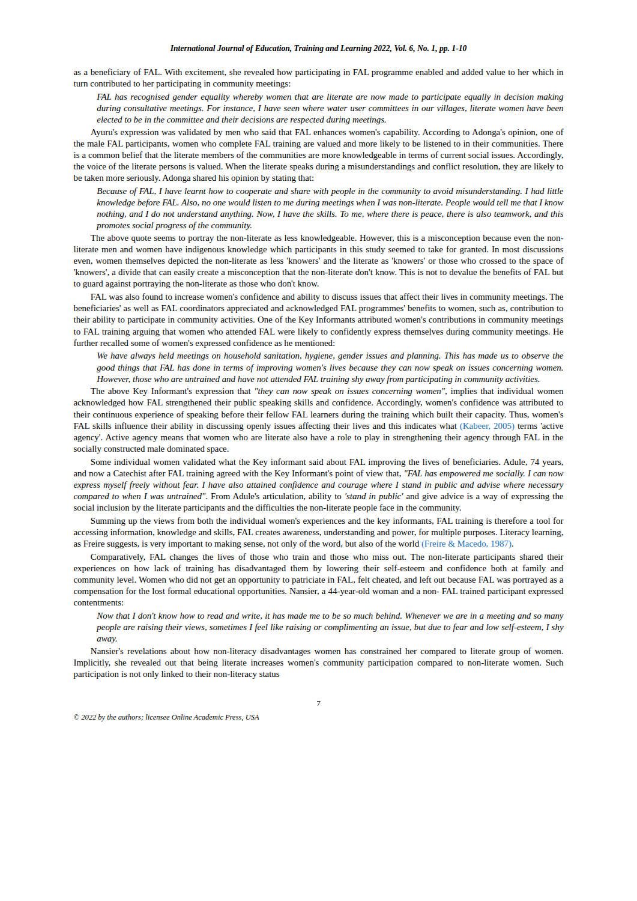International Journal of Education, Training and Learning 2022, Vol. 6, No. 1, pp. 1-10
as a beneficiary of FAL. With excitement, she revealed how participating in FAL programme enabled and added value to her which in turn contributed to her participating in community meetings:
FAL has recognised gender equality whereby women that are literate are now made to participate equally in decision making during consultative meetings. For instance, I have seen where water user committees in our villages, literate women have been elected to be in the committee and their decisions are respected during meetings.
Ayuru's expression was validated by men who said that FAL enhances women's capability. According to Adonga's opinion, one of the male FAL participants, women who complete FAL training are valued and more likely to be listened to in their communities. There is a common belief that the literate members of the communities are more knowledgeable in terms of current social issues. Accordingly, the voice of the literate persons is valued. When the literate speaks during a misunderstandings and conflict resolution, they are likely to be taken more seriously. Adonga shared his opinion by stating that:
Because of FAL, I have learnt how to cooperate and share with people in the community to avoid misunderstanding. I had little knowledge before FAL. Also, no one would listen to me during meetings when I was non-literate. People would tell me that I know nothing, and I do not understand anything. Now, I have the skills. To me, where there is peace, there is also teamwork, and this promotes social progress of the community.
The above quote seems to portray the non-literate as less knowledgeable. However, this is a misconception because even the non-literate men and women have indigenous knowledge which participants in this study seemed to take for granted. In most discussions even, women themselves depicted the non-literate as less 'knowers' and the literate as 'knowers' or those who crossed to the space of 'knowers', a divide that can easily create a misconception that the non-literate don't know. This is not to devalue the benefits of FAL but to guard against portraying the non-literate as those who don't know.
FAL was also found to increase women's confidence and ability to discuss issues that affect their lives in community meetings. The beneficiaries' as well as FAL coordinators appreciated and acknowledged FAL programmes' benefits to women, such as, contribution to their ability to participate in community activities. One of the Key Informants attributed women's contributions in community meetings to FAL training arguing that women who attended FAL were likely to confidently express themselves during community meetings. He further recalled some of women's expressed confidence as he mentioned:
We have always held meetings on household sanitation, hygiene, gender issues and planning. This has made us to observe the good things that FAL has done in terms of improving women's lives because they can now speak on issues concerning women. However, those who are untrained and have not attended FAL training shy away from participating in community activities.
The above Key Informant's expression that "they can now speak on issues concerning women", implies that individual women acknowledged how FAL strengthened their public speaking skills and confidence. Accordingly, women's confidence was attributed to their continuous experience of speaking before their fellow FAL learners during the training which built their capacity. Thus, women's FAL skills influence their ability in discussing openly issues affecting their lives and this indicates what (Kabeer, 2005) terms 'active agency'. Active agency means that women who are literate also have a role to play in strengthening their agency through FAL in the socially constructed male dominated space.
Some individual women validated what the Key informant said about FAL improving the lives of beneficiaries. Adule, 74 years, and now a Catechist after FAL training agreed with the Key Informant's point of view that, "FAL has empowered me socially. I can now express myself freely without fear. I have also attained confidence and courage where I stand in public and advise where necessary compared to when I was untrained". From Adule's articulation, ability to 'stand in public' and give advice is a way of expressing the social inclusion by the literate participants and the difficulties the non-literate people face in the community.
Summing up the views from both the individual women's experiences and the key informants, FAL training is therefore a tool for accessing information, knowledge and skills, FAL creates awareness, understanding and power, for multiple purposes. Literacy learning, as Freire suggests, is very important to making sense, not only of the word, but also of the world (Freire & Macedo, 1987).
Comparatively, FAL changes the lives of those who train and those who miss out. The non-literate participants shared their experiences on how lack of training has disadvantaged them by lowering their self-esteem and confidence both at family and community level. Women who did not get an opportunity to patriciate in FAL, felt cheated, and left out because FAL was portrayed as a compensation for the lost formal educational opportunities. Nansier, a 44-year-old woman and a non- FAL trained participant expressed contentments:
Now that I don't know how to read and write, it has made me to be so much behind. Whenever we are in a meeting and so many people are raising their views, sometimes I feel like raising or complimenting an issue, but due to fear and low self-esteem, I shy away.
Nansier's revelations about how non-literacy disadvantages women has constrained her compared to literate group of women. Implicitly, she revealed out that being literate increases women's community participation compared to non-literate women. Such participation is not only linked to their non-literacy status
7
© 2022 by the authors; licensee Online Academic Press, USA